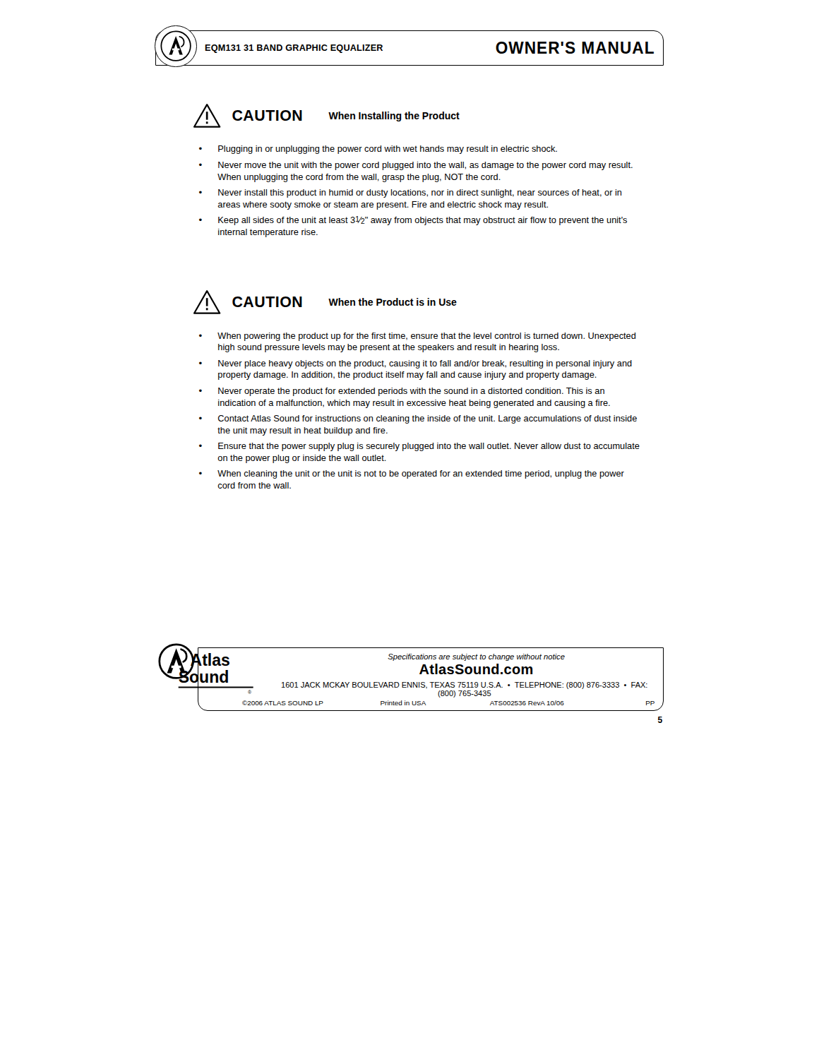EQM131 31 BAND GRAPHIC EQUALIZER
OWNER'S MANUAL
CAUTION
When Installing the Product
Plugging in or unplugging the power cord with wet hands may result in electric shock.
Never move the unit with the power cord plugged into the wall, as damage to the power cord may result.
When unplugging the cord from the wall, grasp the plug, NOT the cord.
Never install this product in humid or dusty locations, nor in direct sunlight, near sources of heat, or in areas where sooty smoke or steam are present. Fire and electric shock may result.
Keep all sides of the unit at least 31⁄2" away from objects that may obstruct air flow to prevent the unit's internal temperature rise.
CAUTION
When the Product is in Use
When powering the product up for the first time, ensure that the level control is turned down. Unexpected high sound pressure levels may be present at the speakers and result in hearing loss.
Never place heavy objects on the product, causing it to fall and/or break, resulting in personal injury and property damage. In addition, the product itself may fall and cause injury and property damage.
Never operate the product for extended periods with the sound in a distorted condition. This is an indication of a malfunction, which may result in excessive heat being generated and causing a fire.
Contact Atlas Sound for instructions on cleaning the inside of the unit. Large accumulations of dust inside the unit may result in heat buildup and fire.
Ensure that the power supply plug is securely plugged into the wall outlet. Never allow dust to accumulate on the power plug or inside the wall outlet.
When cleaning the unit or the unit is not to be operated for an extended time period, unplug the power cord from the wall.
Atlas Sound ®
Specifications are subject to change without notice
AtlasSound.com
1601 JACK MCKAY BOULEVARD ENNIS, TEXAS 75119 U.S.A. • TELEPHONE: (800) 876-3333 • FAX: (800) 765-3435
©2006 ATLAS SOUND LP Printed in USA ATS002536 RevA 10/06 PP
5